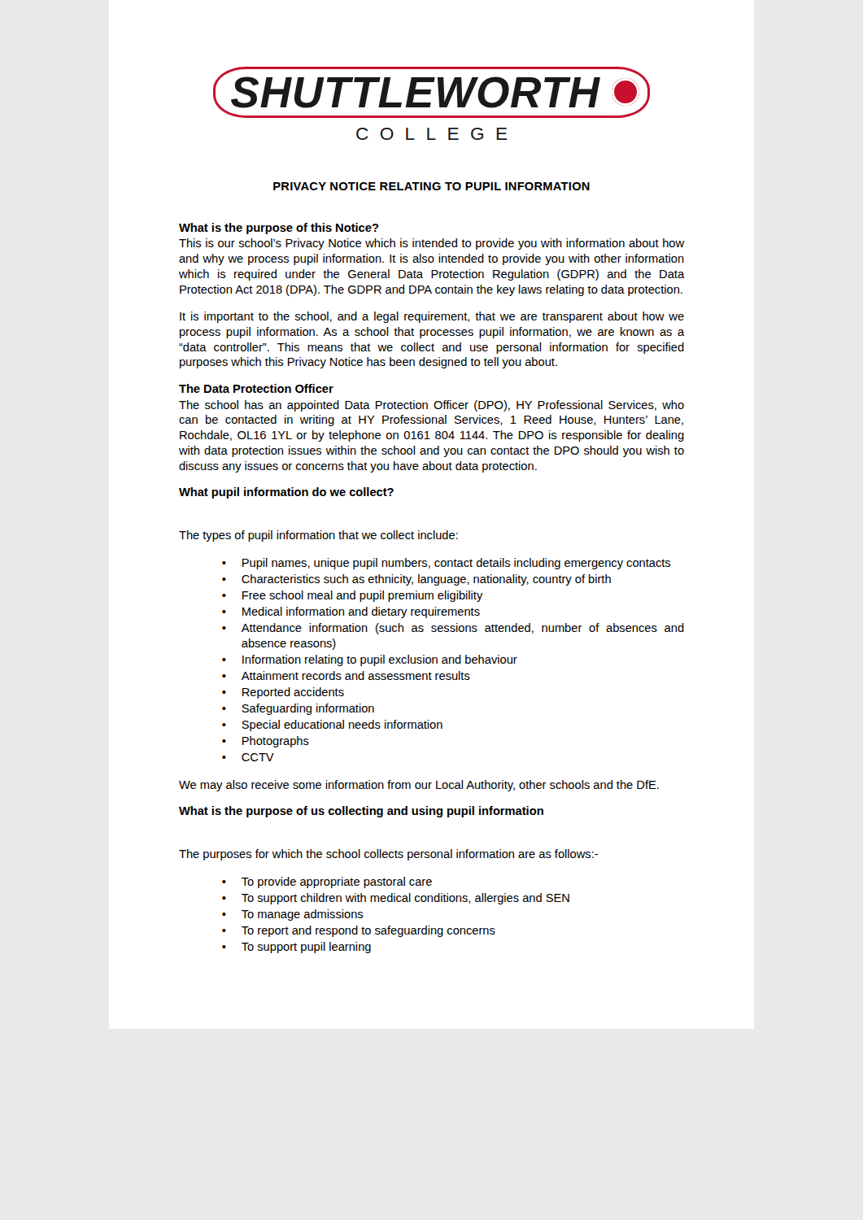SHUTTLEWORTH
COLLEGE
PRIVACY NOTICE RELATING TO PUPIL INFORMATION
What is the purpose of this Notice?
This is our school’s Privacy Notice which is intended to provide you with information about how and why we process pupil information. It is also intended to provide you with other information which is required under the General Data Protection Regulation (GDPR) and the Data Protection Act 2018 (DPA). The GDPR and DPA contain the key laws relating to data protection.
It is important to the school, and a legal requirement, that we are transparent about how we process pupil information. As a school that processes pupil information, we are known as a “data controller”. This means that we collect and use personal information for specified purposes which this Privacy Notice has been designed to tell you about.
The Data Protection Officer
The school has an appointed Data Protection Officer (DPO), HY Professional Services, who can be contacted in writing at HY Professional Services, 1 Reed House, Hunters’ Lane, Rochdale, OL16 1YL or by telephone on 0161 804 1144. The DPO is responsible for dealing with data protection issues within the school and you can contact the DPO should you wish to discuss any issues or concerns that you have about data protection.
What pupil information do we collect?
The types of pupil information that we collect include:
Pupil names, unique pupil numbers, contact details including emergency contacts
Characteristics such as ethnicity, language, nationality, country of birth
Free school meal and pupil premium eligibility
Medical information and dietary requirements
Attendance information (such as sessions attended, number of absences and absence reasons)
Information relating to pupil exclusion and behaviour
Attainment records and assessment results
Reported accidents
Safeguarding information
Special educational needs information
Photographs
CCTV
We may also receive some information from our Local Authority, other schools and the DfE.
What is the purpose of us collecting and using pupil information
The purposes for which the school collects personal information are as follows:-
To provide appropriate pastoral care
To support children with medical conditions, allergies and SEN
To manage admissions
To report and respond to safeguarding concerns
To support pupil learning